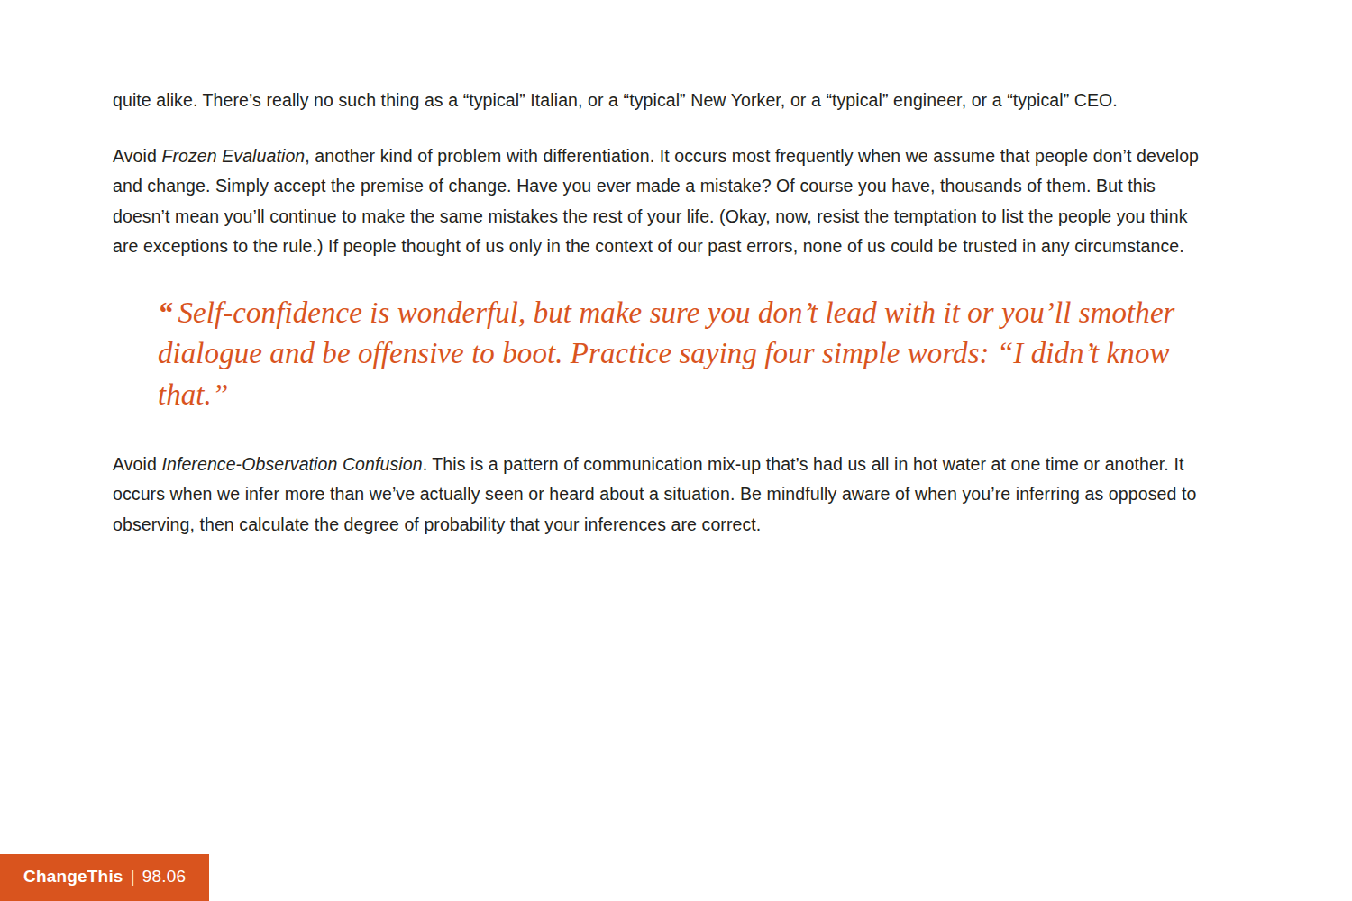quite alike. There’s really no such thing as a “typical” Italian, or a “typical” New Yorker, or a “typical” engineer, or a “typical” CEO.
Avoid Frozen Evaluation, another kind of problem with differentiation. It occurs most frequently when we assume that people don’t develop and change. Simply accept the premise of change. Have you ever made a mistake? Of course you have, thousands of them. But this doesn’t mean you’ll continue to make the same mistakes the rest of your life. (Okay, now, resist the temptation to list the people you think are exceptions to the rule.) If people thought of us only in the context of our past errors, none of us could be trusted in any circumstance.
“Self-confidence is wonderful, but make sure you don’t lead with it or you’ll smother dialogue and be offensive to boot. Practice saying four simple words: “I didn’t know that.”
Avoid Inference-Observation Confusion. This is a pattern of communication mix-up that’s had us all in hot water at one time or another. It occurs when we infer more than we’ve actually seen or heard about a situation. Be mindfully aware of when you’re inferring as opposed to observing, then calculate the degree of probability that your inferences are correct.
ChangeThis|98.06